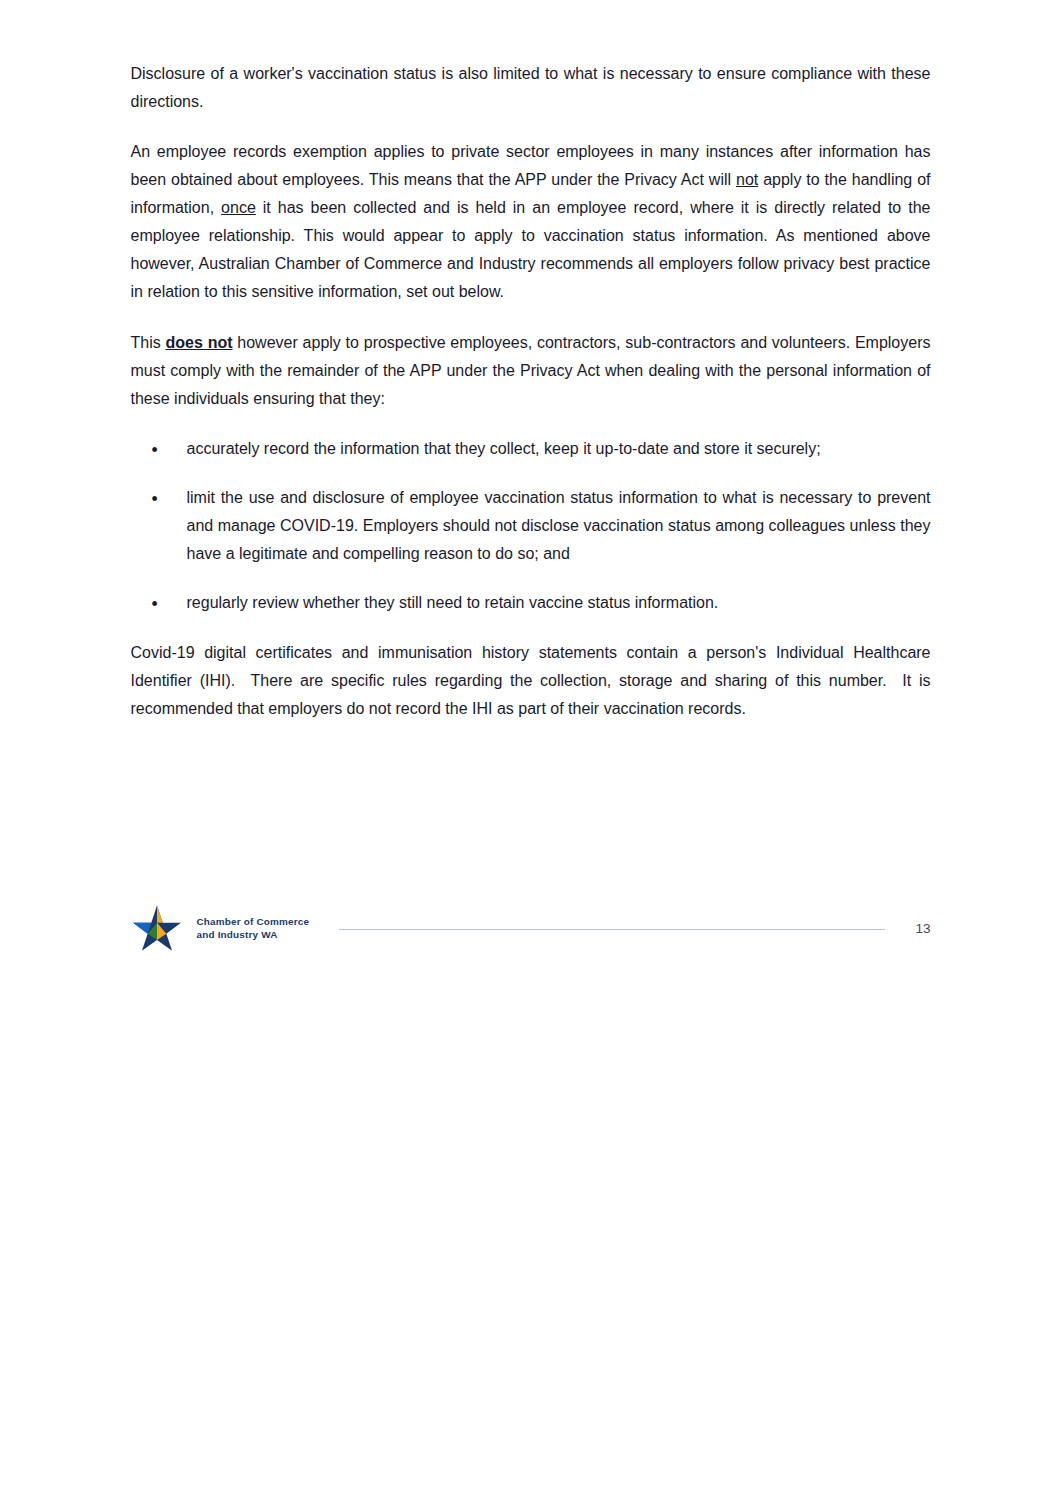Disclosure of a worker's vaccination status is also limited to what is necessary to ensure compliance with these directions.
An employee records exemption applies to private sector employees in many instances after information has been obtained about employees. This means that the APP under the Privacy Act will not apply to the handling of information, once it has been collected and is held in an employee record, where it is directly related to the employee relationship. This would appear to apply to vaccination status information. As mentioned above however, Australian Chamber of Commerce and Industry recommends all employers follow privacy best practice in relation to this sensitive information, set out below.
This does not however apply to prospective employees, contractors, sub-contractors and volunteers. Employers must comply with the remainder of the APP under the Privacy Act when dealing with the personal information of these individuals ensuring that they:
accurately record the information that they collect, keep it up-to-date and store it securely;
limit the use and disclosure of employee vaccination status information to what is necessary to prevent and manage COVID-19. Employers should not disclose vaccination status among colleagues unless they have a legitimate and compelling reason to do so; and
regularly review whether they still need to retain vaccine status information.
Covid-19 digital certificates and immunisation history statements contain a person's Individual Healthcare Identifier (IHI). There are specific rules regarding the collection, storage and sharing of this number. It is recommended that employers do not record the IHI as part of their vaccination records.
Chamber of Commerce
and Industry WA
13